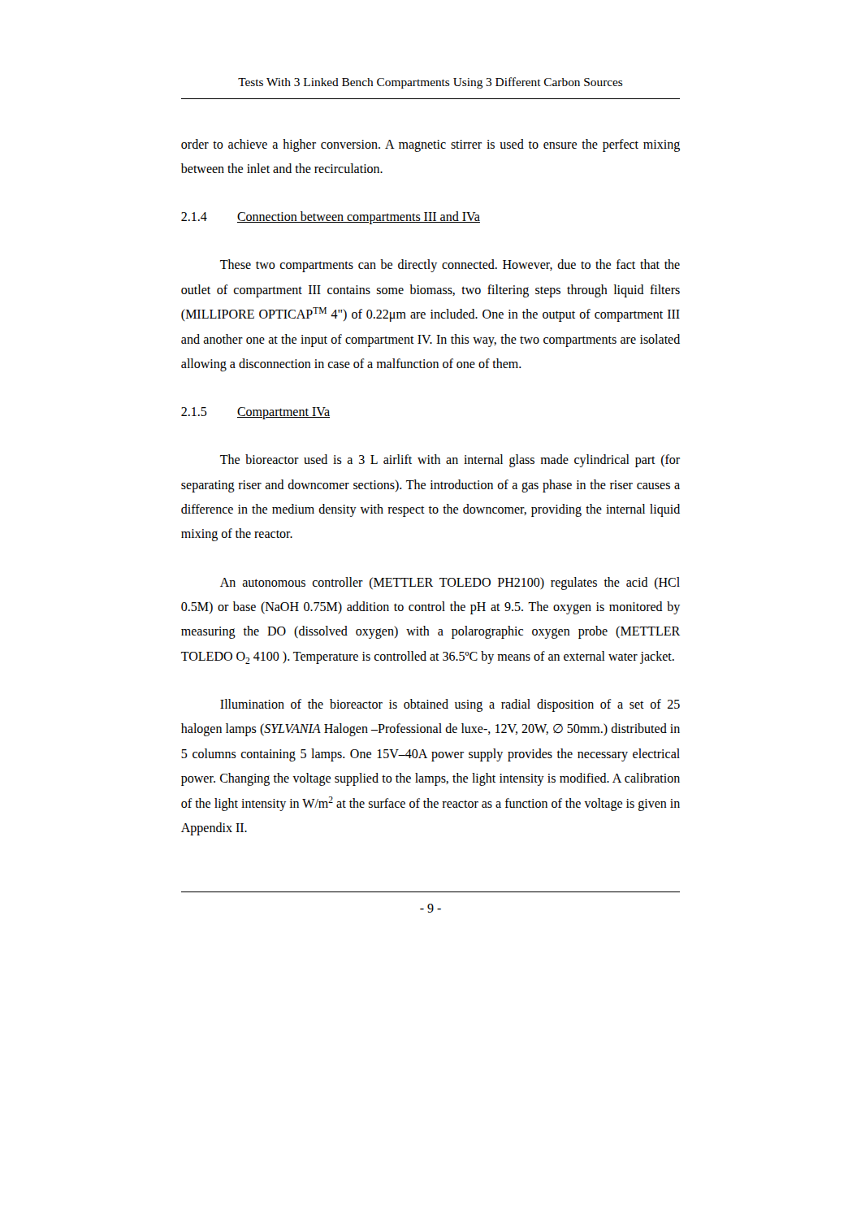Tests With 3 Linked Bench Compartments Using 3 Different Carbon Sources
order to achieve a higher conversion. A magnetic stirrer is used to ensure the perfect mixing between the inlet and the recirculation.
2.1.4 Connection between compartments III and IVa
These two compartments can be directly connected. However, due to the fact that the outlet of compartment III contains some biomass, two filtering steps through liquid filters (MILLIPORE OPTICAPTM 4") of 0.22μm are included. One in the output of compartment III and another one at the input of compartment IV. In this way, the two compartments are isolated allowing a disconnection in case of a malfunction of one of them.
2.1.5 Compartment IVa
The bioreactor used is a 3 L airlift with an internal glass made cylindrical part (for separating riser and downcomer sections). The introduction of a gas phase in the riser causes a difference in the medium density with respect to the downcomer, providing the internal liquid mixing of the reactor.
An autonomous controller (METTLER TOLEDO PH2100) regulates the acid (HCl 0.5M) or base (NaOH 0.75M) addition to control the pH at 9.5. The oxygen is monitored by measuring the DO (dissolved oxygen) with a polarographic oxygen probe (METTLER TOLEDO O2 4100 ). Temperature is controlled at 36.5ºC by means of an external water jacket.
Illumination of the bioreactor is obtained using a radial disposition of a set of 25 halogen lamps (SYLVANIA Halogen –Professional de luxe-, 12V, 20W, ∅ 50mm.) distributed in 5 columns containing 5 lamps. One 15V–40A power supply provides the necessary electrical power. Changing the voltage supplied to the lamps, the light intensity is modified. A calibration of the light intensity in W/m2 at the surface of the reactor as a function of the voltage is given in Appendix II.
- 9 -